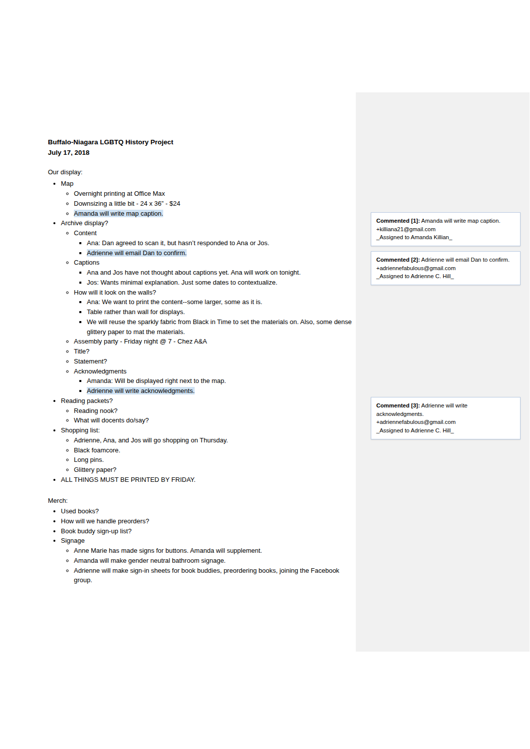Buffalo-Niagara LGBTQ History Project
July 17, 2018
Our display:
Map
Overnight printing at Office Max
Downsizing a little bit - 24 x 36” - $24
Amanda will write map caption.
Archive display?
Content
Ana: Dan agreed to scan it, but hasn’t responded to Ana or Jos.
Adrienne will email Dan to confirm.
Captions
Ana and Jos have not thought about captions yet. Ana will work on tonight.
Jos: Wants minimal explanation. Just some dates to contextualize.
How will it look on the walls?
Ana: We want to print the content--some larger, some as it is.
Table rather than wall for displays.
We will reuse the sparkly fabric from Black in Time to set the materials on. Also, some dense glittery paper to mat the materials.
Assembly party - Friday night @ 7 - Chez A&A
Title?
Statement?
Acknowledgments
Amanda: Will be displayed right next to the map.
Adrienne will write acknowledgments.
Reading packets?
Reading nook?
What will docents do/say?
Shopping list:
Adrienne, Ana, and Jos will go shopping on Thursday.
Black foamcore.
Long pins.
Glittery paper?
ALL THINGS MUST BE PRINTED BY FRIDAY.
Merch:
Used books?
How will we handle preorders?
Book buddy sign-up list?
Signage
Anne Marie has made signs for buttons. Amanda will supplement.
Amanda will make gender neutral bathroom signage.
Adrienne will make sign-in sheets for book buddies, preordering books, joining the Facebook group.
Commented [1]: Amanda will write map caption.
+killiana21@gmail.com
_Assigned to Amanda Killian_
Commented [2]: Adrienne will email Dan to confirm.
+adriennefabulous@gmail.com
_Assigned to Adrienne C. Hill_
Commented [3]: Adrienne will write acknowledgments.
+adriennefabulous@gmail.com
_Assigned to Adrienne C. Hill_